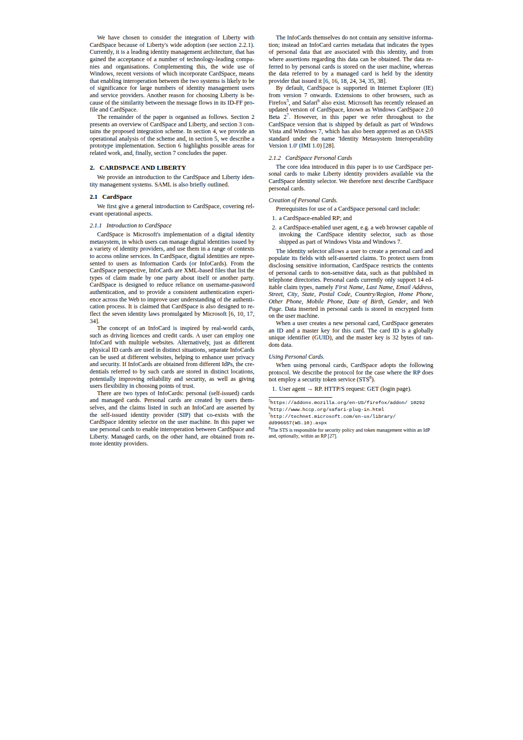We have chosen to consider the integration of Liberty with CardSpace because of Liberty's wide adoption (see section 2.2.1). Currently, it is a leading identity management architecture, that has gained the acceptance of a number of technology-leading companies and organisations. Complementing this, the wide use of Windows, recent versions of which incorporate CardSpace, means that enabling interoperation between the two systems is likely to be of significance for large numbers of identity management users and service providers. Another reason for choosing Liberty is because of the similarity between the message flows in its ID-FF profile and CardSpace.
The remainder of the paper is organised as follows. Section 2 presents an overview of CardSpace and Liberty, and section 3 contains the proposed integration scheme. In section 4, we provide an operational analysis of the scheme and, in section 5, we describe a prototype implementation. Section 6 highlights possible areas for related work, and, finally, section 7 concludes the paper.
2. CARDSPACE AND LIBERTY
We provide an introduction to the CardSpace and Liberty identity management systems. SAML is also briefly outlined.
2.1 CardSpace
We first give a general introduction to CardSpace, covering relevant operational aspects.
2.1.1 Introduction to CardSpace
CardSpace is Microsoft's implementation of a digital identity metasystem, in which users can manage digital identities issued by a variety of identity providers, and use them in a range of contexts to access online services. In CardSpace, digital identities are represented to users as Information Cards (or InfoCards). From the CardSpace perspective, InfoCards are XML-based files that list the types of claim made by one party about itself or another party. CardSpace is designed to reduce reliance on username-password authentication, and to provide a consistent authentication experience across the Web to improve user understanding of the authentication process. It is claimed that CardSpace is also designed to reflect the seven identity laws promulgated by Microsoft [6, 10, 17, 34].
The concept of an InfoCard is inspired by real-world cards, such as driving licences and credit cards. A user can employ one InfoCard with multiple websites. Alternatively, just as different physical ID cards are used in distinct situations, separate InfoCards can be used at different websites, helping to enhance user privacy and security. If InfoCards are obtained from different IdPs, the credentials referred to by such cards are stored in distinct locations, potentially improving reliability and security, as well as giving users flexibility in choosing points of trust.
There are two types of InfoCards: personal (self-issued) cards and managed cards. Personal cards are created by users themselves, and the claims listed in such an InfoCard are asserted by the self-issued identity provider (SIP) that co-exists with the CardSpace identity selector on the user machine. In this paper we use personal cards to enable interoperation between CardSpace and Liberty. Managed cards, on the other hand, are obtained from remote identity providers.
The InfoCards themselves do not contain any sensitive information; instead an InfoCard carries metadata that indicates the types of personal data that are associated with this identity, and from where assertions regarding this data can be obtained. The data referred to by personal cards is stored on the user machine, whereas the data referred to by a managed card is held by the identity provider that issued it [6, 16, 18, 24, 34, 35, 38].
By default, CardSpace is supported in Internet Explorer (IE) from version 7 onwards. Extensions to other browsers, such as Firefox5, and Safari6 also exist. Microsoft has recently released an updated version of CardSpace, known as Windows CardSpace 2.0 Beta 27. However, in this paper we refer throughout to the CardSpace version that is shipped by default as part of Windows Vista and Windows 7, which has also been approved as an OASIS standard under the name 'Identity Metasystem Interoperability Version 1.0' (IMI 1.0) [28].
2.1.2 CardSpace Personal Cards
The core idea introduced in this paper is to use CardSpace personal cards to make Liberty identity providers available via the CardSpace identity selector. We therefore next describe CardSpace personal cards.
Creation of Personal Cards.
Prerequisites for use of a CardSpace personal card include:
a CardSpace-enabled RP; and
a CardSpace-enabled user agent, e.g. a web browser capable of invoking the CardSpace identity selector, such as those shipped as part of Windows Vista and Windows 7.
The identity selector allows a user to create a personal card and populate its fields with self-asserted claims. To protect users from disclosing sensitive information, CardSpace restricts the contents of personal cards to non-sensitive data, such as that published in telephone directories. Personal cards currently only support 14 editable claim types, namely First Name, Last Name, Email Address, Street, City, State, Postal Code, Country/Region, Home Phone, Other Phone, Mobile Phone, Date of Birth, Gender, and Web Page. Data inserted in personal cards is stored in encrypted form on the user machine.
When a user creates a new personal card, CardSpace generates an ID and a master key for this card. The card ID is a globally unique identifier (GUID), and the master key is 32 bytes of random data.
Using Personal Cards.
When using personal cards, CardSpace adopts the following protocol. We describe the protocol for the case where the RP does not employ a security token service (STS8).
User agent → RP. HTTP/S request: GET (login page).
5https://addons.mozilla.org/en-US/firefox/addon/ 10292
6http://www.hccp.org/safari-plug-in.html
7http://technet.microsoft.com/en-us/library/ dd996657(WS.10).aspx
8The STS is responsible for security policy and token management within an IdP and, optionally, within an RP [27].